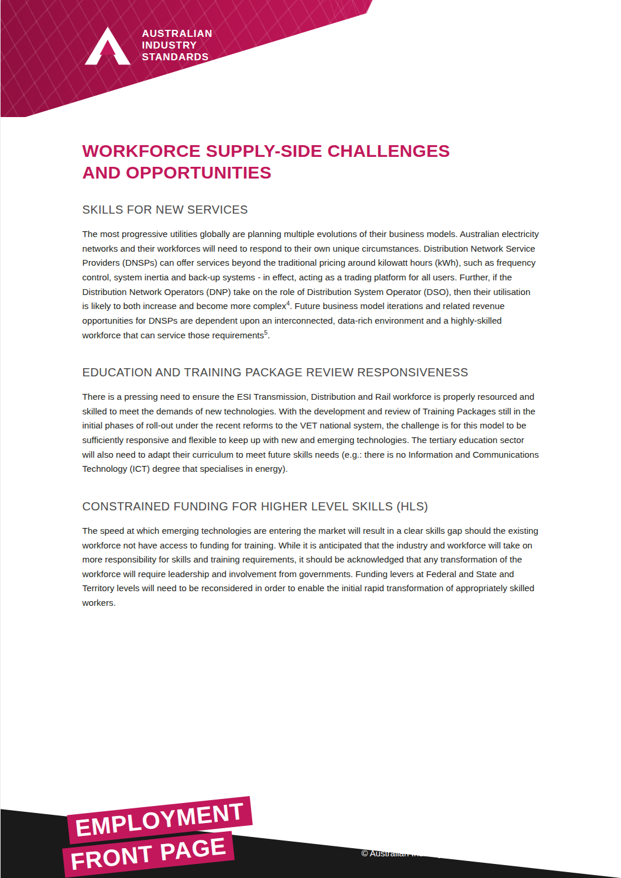Australian
Industry
Standards
Workforce supply-side challenges
and opportunities
Skills for new services
The most progressive utilities globally are planning multiple evolutions of their business models. Australian electricity networks and their workforces will need to respond to their own unique circumstances. Distribution Network Service Providers (DNSPs) can offer services beyond the traditional pricing around kilowatt hours (kWh), such as frequency control, system inertia and back-up systems - in effect, acting as a trading platform for all users. Further, if the Distribution Network Operators (DNP) take on the role of Distribution System Operator (DSO), then their utilisation is likely to both increase and become more complex4. Future business model iterations and related revenue opportunities for DNSPs are dependent upon an interconnected, data-rich environment and a highly-skilled workforce that can service those requirements5.
Education and training package review responsiveness
There is a pressing need to ensure the ESI Transmission, Distribution and Rail workforce is properly resourced and skilled to meet the demands of new technologies. With the development and review of Training Packages still in the initial phases of roll-out under the recent reforms to the VET national system, the challenge is for this model to be sufficiently responsive and flexible to keep up with new and emerging technologies. The tertiary education sector will also need to adapt their curriculum to meet future skills needs (e.g.: there is no Information and Communications Technology (ICT) degree that specialises in energy).
Constrained funding for higher level skills (HLS)
The speed at which emerging technologies are entering the market will result in a clear skills gap should the existing workforce not have access to funding for training. While it is anticipated that the industry and workforce will take on more responsibility for skills and training requirements, it should be acknowledged that any transformation of the workforce will require leadership and involvement from governments. Funding levers at Federal and State and Territory levels will need to be reconsidered in order to enable the initial rapid transformation of appropriately skilled workers.
Employment
Front page
© Australian Industry Standards Ltd. 14